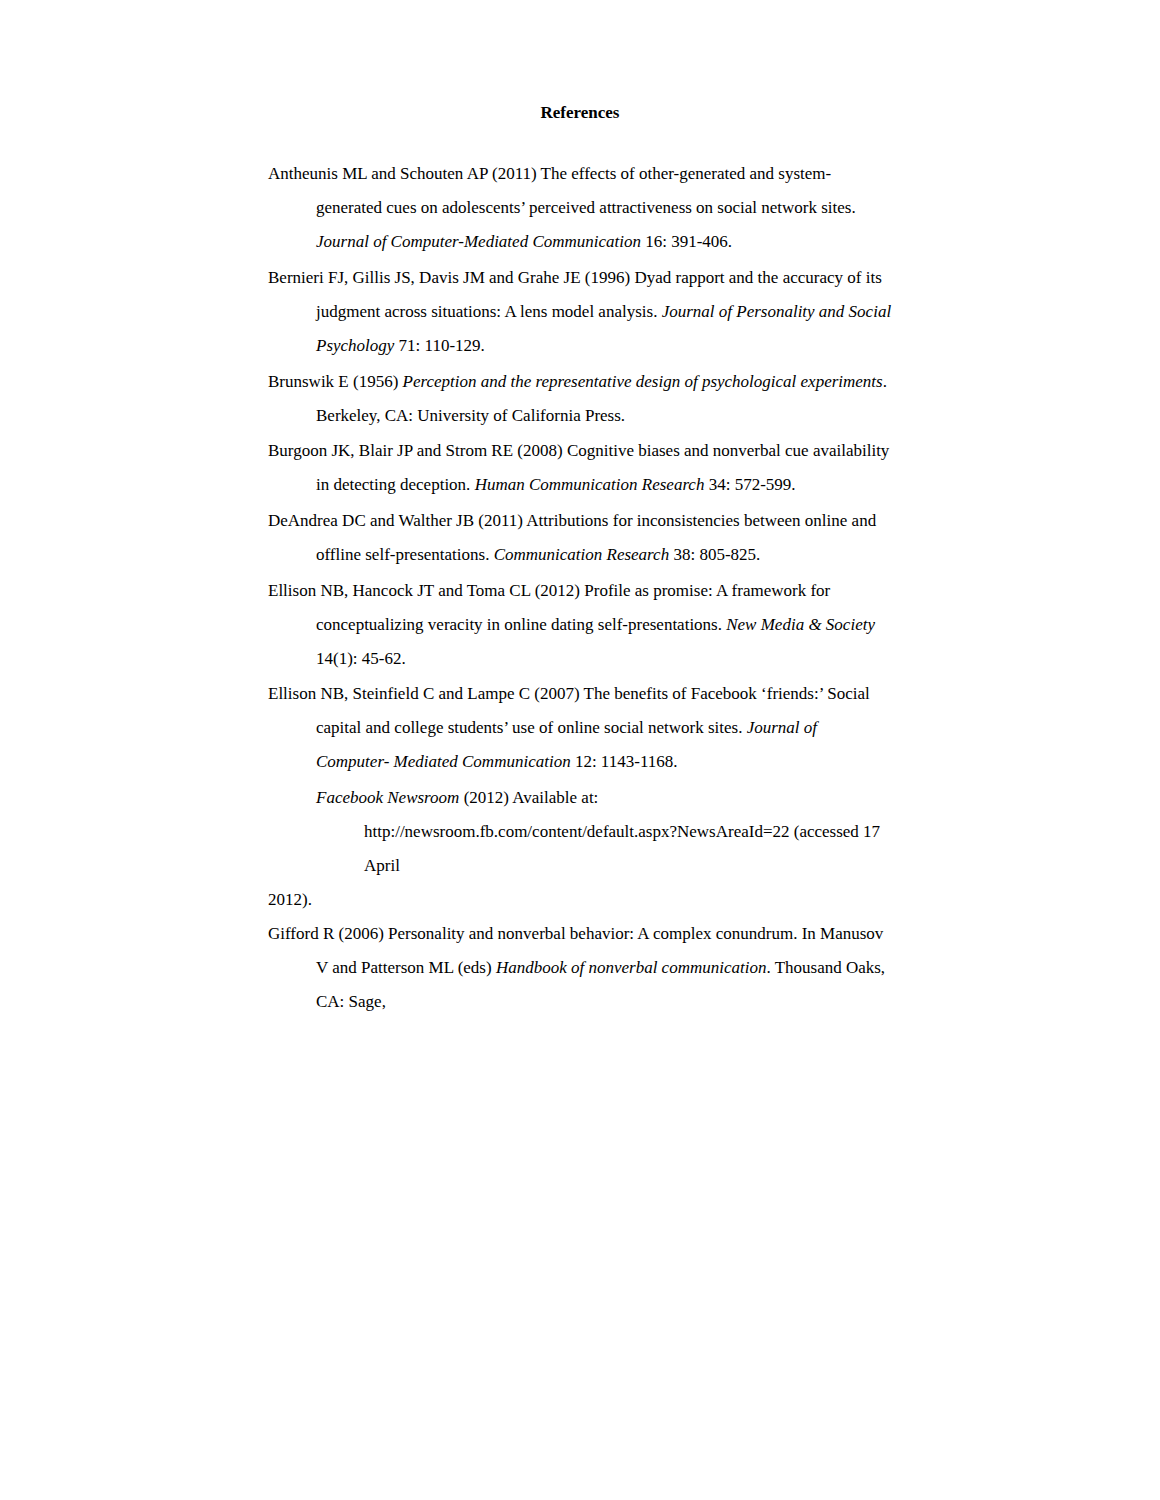References
Antheunis ML and Schouten AP (2011) The effects of other-generated and system-generated cues on adolescents’ perceived attractiveness on social network sites. Journal of Computer-Mediated Communication 16: 391-406.
Bernieri FJ, Gillis JS, Davis JM and Grahe JE (1996) Dyad rapport and the accuracy of its judgment across situations: A lens model analysis. Journal of Personality and Social Psychology 71: 110-129.
Brunswik E (1956) Perception and the representative design of psychological experiments. Berkeley, CA: University of California Press.
Burgoon JK, Blair JP and Strom RE (2008) Cognitive biases and nonverbal cue availability in detecting deception. Human Communication Research 34: 572-599.
DeAndrea DC and Walther JB (2011) Attributions for inconsistencies between online and offline self-presentations. Communication Research 38: 805-825.
Ellison NB, Hancock JT and Toma CL (2012) Profile as promise: A framework for conceptualizing veracity in online dating self-presentations. New Media & Society 14(1): 45-62.
Ellison NB, Steinfield C and Lampe C (2007) The benefits of Facebook ‘friends:’ Social capital and college students’ use of online social network sites. Journal of Computer- Mediated Communication 12: 1143-1168.
Facebook Newsroom (2012) Available at:
http://newsroom.fb.com/content/default.aspx?NewsAreaId=22 (accessed 17 April
2012).
Gifford R (2006) Personality and nonverbal behavior: A complex conundrum. In Manusov V and Patterson ML (eds) Handbook of nonverbal communication. Thousand Oaks, CA: Sage,